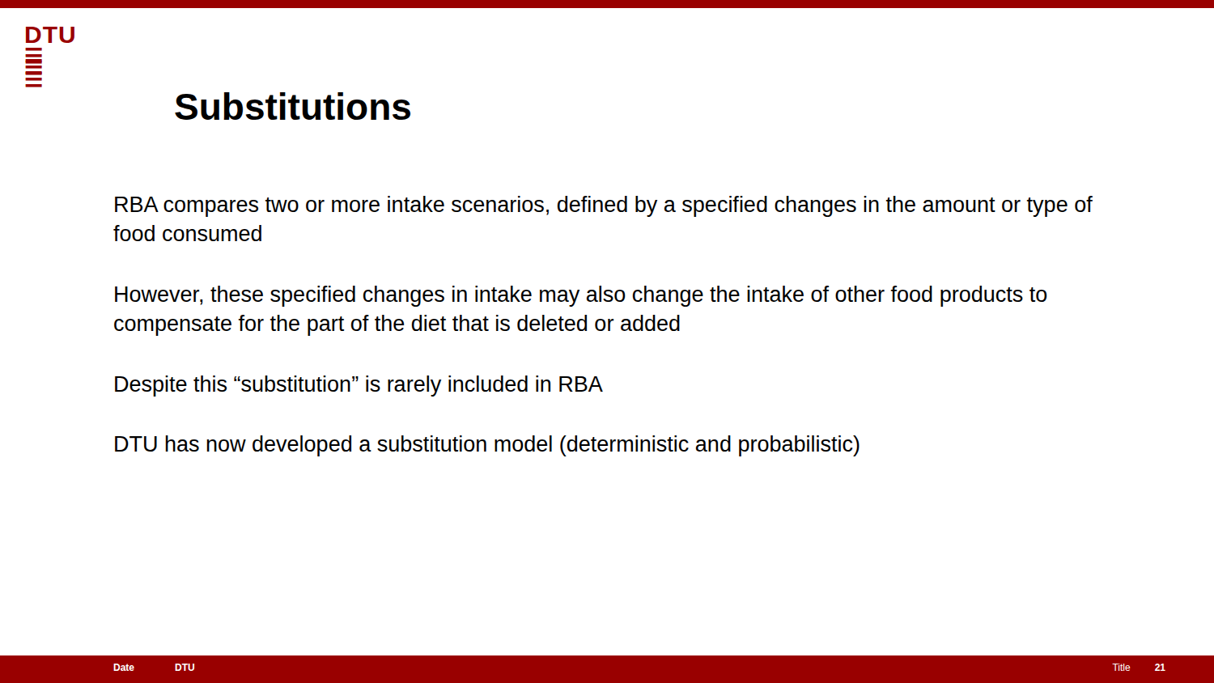DTU
☰ ☰ ☰
Substitutions
RBA compares two or more intake scenarios, defined by a specified changes in the amount or type of food consumed
However, these specified changes in intake may also change the intake of other food products to compensate for the part of the diet that is deleted or added
Despite this “substitution” is rarely included in RBA
DTU has now developed a substitution model (deterministic and probabilistic)
Date DTU
Title 21